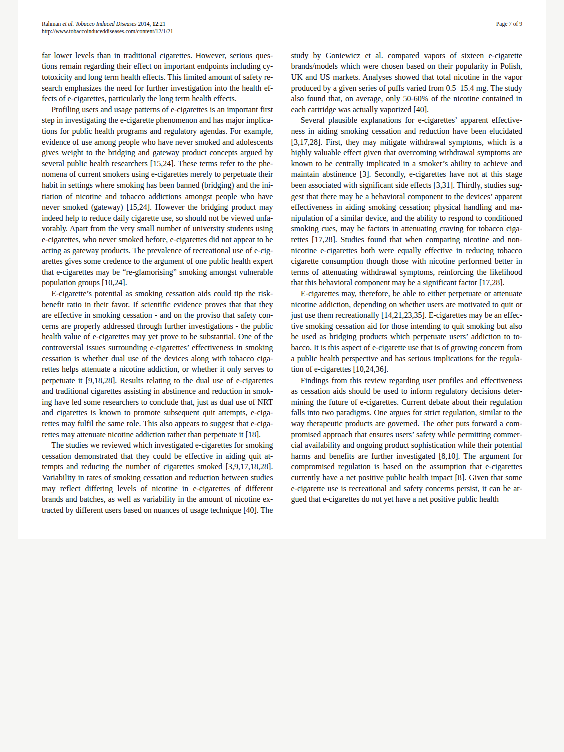Rahman et al. Tobacco Induced Diseases 2014, 12:21 http://www.tobaccoinduceddiseases.com/content/12/1/21
Page 7 of 9
far lower levels than in traditional cigarettes. However, serious questions remain regarding their effect on important endpoints including cytotoxicity and long term health effects. This limited amount of safety research emphasizes the need for further investigation into the health effects of e-cigarettes, particularly the long term health effects.
Profiling users and usage patterns of e-cigarettes is an important first step in investigating the e-cigarette phenomenon and has major implications for public health programs and regulatory agendas. For example, evidence of use among people who have never smoked and adolescents gives weight to the bridging and gateway product concepts argued by several public health researchers [15,24]. These terms refer to the phenomena of current smokers using e-cigarettes merely to perpetuate their habit in settings where smoking has been banned (bridging) and the initiation of nicotine and tobacco addictions amongst people who have never smoked (gateway) [15,24]. However the bridging product may indeed help to reduce daily cigarette use, so should not be viewed unfavorably. Apart from the very small number of university students using e-cigarettes, who never smoked before, e-cigarettes did not appear to be acting as gateway products. The prevalence of recreational use of e-cigarettes gives some credence to the argument of one public health expert that e-cigarettes may be “re-glamorising” smoking amongst vulnerable population groups [10,24].
E-cigarette’s potential as smoking cessation aids could tip the risk-benefit ratio in their favor. If scientific evidence proves that that they are effective in smoking cessation - and on the proviso that safety concerns are properly addressed through further investigations - the public health value of e-cigarettes may yet prove to be substantial. One of the controversial issues surrounding e-cigarettes’ effectiveness in smoking cessation is whether dual use of the devices along with tobacco cigarettes helps attenuate a nicotine addiction, or whether it only serves to perpetuate it [9,18,28]. Results relating to the dual use of e-cigarettes and traditional cigarettes assisting in abstinence and reduction in smoking have led some researchers to conclude that, just as dual use of NRT and cigarettes is known to promote subsequent quit attempts, e-cigarettes may fulfil the same role. This also appears to suggest that e-cigarettes may attenuate nicotine addiction rather than perpetuate it [18].
The studies we reviewed which investigated e-cigarettes for smoking cessation demonstrated that they could be effective in aiding quit attempts and reducing the number of cigarettes smoked [3,9,17,18,28]. Variability in rates of smoking cessation and reduction between studies may reflect differing levels of nicotine in e-cigarettes of different brands and batches, as well as variability in the amount of nicotine extracted by different users based on nuances of usage technique [40]. The study by Goniewicz et al. compared vapors of sixteen e-cigarette brands/models which were chosen based on their popularity in Polish, UK and US markets. Analyses showed that total nicotine in the vapor produced by a given series of puffs varied from 0.5–15.4 mg. The study also found that, on average, only 50-60% of the nicotine contained in each cartridge was actually vaporized [40].
Several plausible explanations for e-cigarettes’ apparent effectiveness in aiding smoking cessation and reduction have been elucidated [3,17,28]. First, they may mitigate withdrawal symptoms, which is a highly valuable effect given that overcoming withdrawal symptoms are known to be centrally implicated in a smoker’s ability to achieve and maintain abstinence [3]. Secondly, e-cigarettes have not at this stage been associated with significant side effects [3,31]. Thirdly, studies suggest that there may be a behavioral component to the devices’ apparent effectiveness in aiding smoking cessation; physical handling and manipulation of a similar device, and the ability to respond to conditioned smoking cues, may be factors in attenuating craving for tobacco cigarettes [17,28]. Studies found that when comparing nicotine and non-nicotine e-cigarettes both were equally effective in reducing tobacco cigarette consumption though those with nicotine performed better in terms of attenuating withdrawal symptoms, reinforcing the likelihood that this behavioral component may be a significant factor [17,28].
E-cigarettes may, therefore, be able to either perpetuate or attenuate nicotine addiction, depending on whether users are motivated to quit or just use them recreationally [14,21,23,35]. E-cigarettes may be an effective smoking cessation aid for those intending to quit smoking but also be used as bridging products which perpetuate users’ addiction to tobacco. It is this aspect of e-cigarette use that is of growing concern from a public health perspective and has serious implications for the regulation of e-cigarettes [10,24,36].
Findings from this review regarding user profiles and effectiveness as cessation aids should be used to inform regulatory decisions determining the future of e-cigarettes. Current debate about their regulation falls into two paradigms. One argues for strict regulation, similar to the way therapeutic products are governed. The other puts forward a compromised approach that ensures users’ safety while permitting commercial availability and ongoing product sophistication while their potential harms and benefits are further investigated [8,10]. The argument for compromised regulation is based on the assumption that e-cigarettes currently have a net positive public health impact [8]. Given that some e-cigarette use is recreational and safety concerns persist, it can be argued that e-cigarettes do not yet have a net positive public health